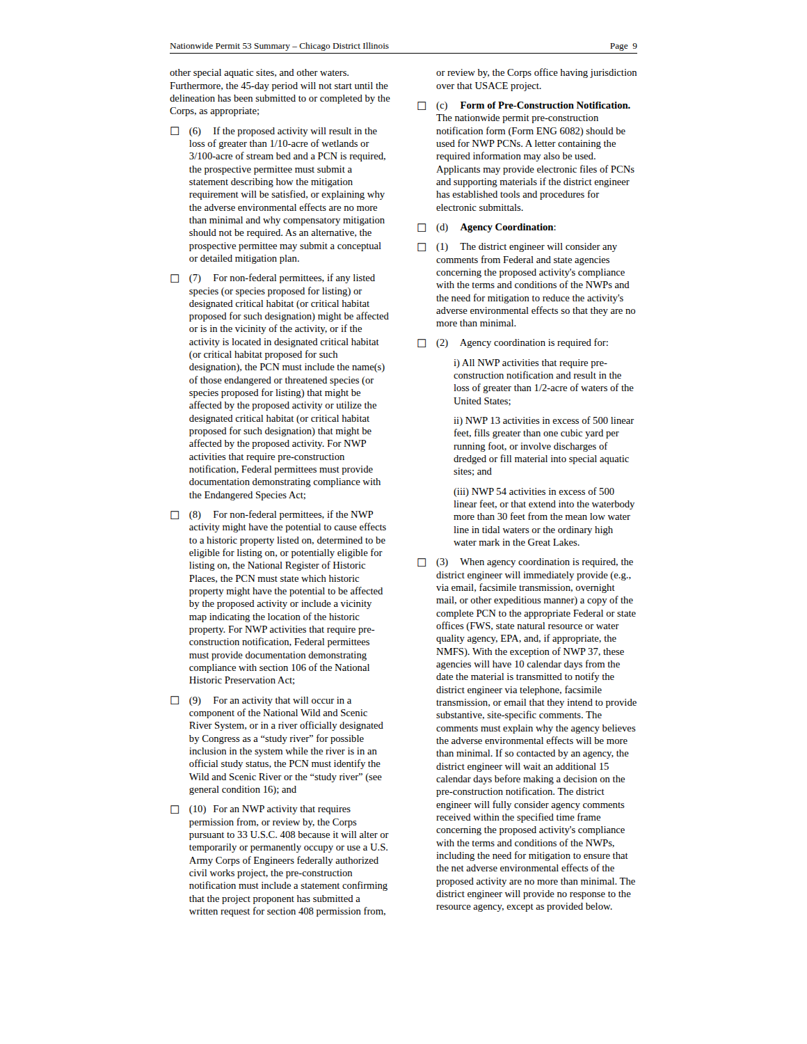Nationwide Permit 53 Summary – Chicago District Illinois Page 9
other special aquatic sites, and other waters. Furthermore, the 45-day period will not start until the delineation has been submitted to or completed by the Corps, as appropriate;
(6) If the proposed activity will result in the loss of greater than 1/10-acre of wetlands or 3/100-acre of stream bed and a PCN is required, the prospective permittee must submit a statement describing how the mitigation requirement will be satisfied, or explaining why the adverse environmental effects are no more than minimal and why compensatory mitigation should not be required. As an alternative, the prospective permittee may submit a conceptual or detailed mitigation plan.
(7) For non-federal permittees, if any listed species (or species proposed for listing) or designated critical habitat (or critical habitat proposed for such designation) might be affected or is in the vicinity of the activity, or if the activity is located in designated critical habitat (or critical habitat proposed for such designation), the PCN must include the name(s) of those endangered or threatened species (or species proposed for listing) that might be affected by the proposed activity or utilize the designated critical habitat (or critical habitat proposed for such designation) that might be affected by the proposed activity. For NWP activities that require pre-construction notification, Federal permittees must provide documentation demonstrating compliance with the Endangered Species Act;
(8) For non-federal permittees, if the NWP activity might have the potential to cause effects to a historic property listed on, determined to be eligible for listing on, or potentially eligible for listing on, the National Register of Historic Places, the PCN must state which historic property might have the potential to be affected by the proposed activity or include a vicinity map indicating the location of the historic property. For NWP activities that require pre-construction notification, Federal permittees must provide documentation demonstrating compliance with section 106 of the National Historic Preservation Act;
(9) For an activity that will occur in a component of the National Wild and Scenic River System, or in a river officially designated by Congress as a “study river” for possible inclusion in the system while the river is in an official study status, the PCN must identify the Wild and Scenic River or the “study river” (see general condition 16); and
(10) For an NWP activity that requires permission from, or review by, the Corps pursuant to 33 U.S.C. 408 because it will alter or temporarily or permanently occupy or use a U.S. Army Corps of Engineers federally authorized civil works project, the pre-construction notification must include a statement confirming that the project proponent has submitted a written request for section 408 permission from, or review by, the Corps office having jurisdiction over that USACE project.
(c) Form of Pre-Construction Notification. The nationwide permit pre-construction notification form (Form ENG 6082) should be used for NWP PCNs. A letter containing the required information may also be used. Applicants may provide electronic files of PCNs and supporting materials if the district engineer has established tools and procedures for electronic submittals.
(d) Agency Coordination:
(1) The district engineer will consider any comments from Federal and state agencies concerning the proposed activity's compliance with the terms and conditions of the NWPs and the need for mitigation to reduce the activity's adverse environmental effects so that they are no more than minimal.
(2) Agency coordination is required for:
i) All NWP activities that require pre-construction notification and result in the loss of greater than 1/2-acre of waters of the United States;
ii) NWP 13 activities in excess of 500 linear feet, fills greater than one cubic yard per running foot, or involve discharges of dredged or fill material into special aquatic sites; and
(iii) NWP 54 activities in excess of 500 linear feet, or that extend into the waterbody more than 30 feet from the mean low water line in tidal waters or the ordinary high water mark in the Great Lakes.
(3) When agency coordination is required, the district engineer will immediately provide (e.g., via email, facsimile transmission, overnight mail, or other expeditious manner) a copy of the complete PCN to the appropriate Federal or state offices (FWS, state natural resource or water quality agency, EPA, and, if appropriate, the NMFS). With the exception of NWP 37, these agencies will have 10 calendar days from the date the material is transmitted to notify the district engineer via telephone, facsimile transmission, or email that they intend to provide substantive, site-specific comments. The comments must explain why the agency believes the adverse environmental effects will be more than minimal. If so contacted by an agency, the district engineer will wait an additional 15 calendar days before making a decision on the pre-construction notification. The district engineer will fully consider agency comments received within the specified time frame concerning the proposed activity's compliance with the terms and conditions of the NWPs, including the need for mitigation to ensure that the net adverse environmental effects of the proposed activity are no more than minimal. The district engineer will provide no response to the resource agency, except as provided below.